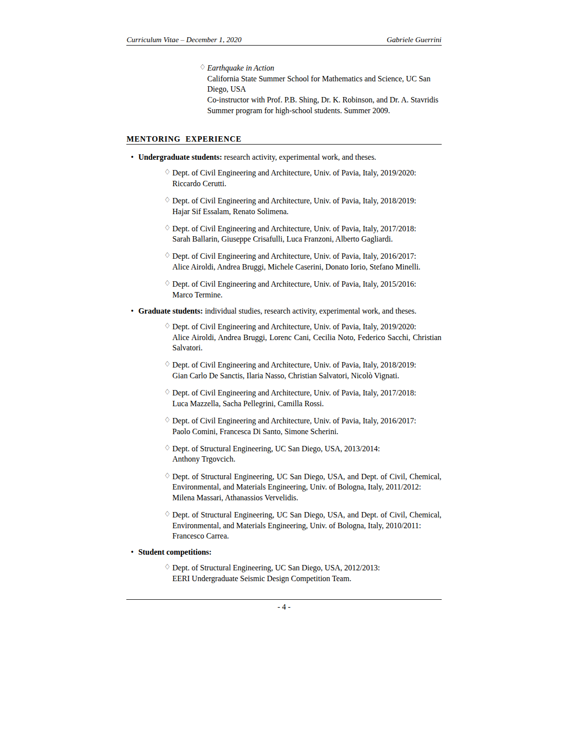Curriculum Vitae – December 1, 2020
Gabriele Guerrini
♢
Earthquake in Action
California State Summer School for Mathematics and Science, UC San Diego, USA
Co-instructor with Prof. P.B. Shing, Dr. K. Robinson, and Dr. A. Stavridis
Summer program for high-school students. Summer 2009.
MENTORING EXPERIENCE
Undergraduate students: research activity, experimental work, and theses.
♢
Dept. of Civil Engineering and Architecture, Univ. of Pavia, Italy, 2019/2020:
Riccardo Cerutti.
♢
Dept. of Civil Engineering and Architecture, Univ. of Pavia, Italy, 2018/2019:
Hajar Sif Essalam, Renato Solimena.
♢
Dept. of Civil Engineering and Architecture, Univ. of Pavia, Italy, 2017/2018:
Sarah Ballarin, Giuseppe Crisafulli, Luca Franzoni, Alberto Gagliardi.
♢
Dept. of Civil Engineering and Architecture, Univ. of Pavia, Italy, 2016/2017:
Alice Airoldi, Andrea Bruggi, Michele Caserini, Donato Iorio, Stefano Minelli.
♢
Dept. of Civil Engineering and Architecture, Univ. of Pavia, Italy, 2015/2016:
Marco Termine.
Graduate students: individual studies, research activity, experimental work, and theses.
♢
Dept. of Civil Engineering and Architecture, Univ. of Pavia, Italy, 2019/2020:
Alice Airoldi, Andrea Bruggi, Lorenc Cani, Cecilia Noto, Federico Sacchi, Christian Salvatori.
♢
Dept. of Civil Engineering and Architecture, Univ. of Pavia, Italy, 2018/2019:
Gian Carlo De Sanctis, Ilaria Nasso, Christian Salvatori, Nicolò Vignati.
♢
Dept. of Civil Engineering and Architecture, Univ. of Pavia, Italy, 2017/2018:
Luca Mazzella, Sacha Pellegrini, Camilla Rossi.
♢
Dept. of Civil Engineering and Architecture, Univ. of Pavia, Italy, 2016/2017:
Paolo Comini, Francesca Di Santo, Simone Scherini.
♢
Dept. of Structural Engineering, UC San Diego, USA, 2013/2014:
Anthony Trgovcich.
♢
Dept. of Structural Engineering, UC San Diego, USA, and Dept. of Civil, Chemical, Environmental, and Materials Engineering, Univ. of Bologna, Italy, 2011/2012:
Milena Massari, Athanassios Vervelidis.
♢
Dept. of Structural Engineering, UC San Diego, USA, and Dept. of Civil, Chemical, Environmental, and Materials Engineering, Univ. of Bologna, Italy, 2010/2011:
Francesco Carrea.
Student competitions:
♢
Dept. of Structural Engineering, UC San Diego, USA, 2012/2013:
EERI Undergraduate Seismic Design Competition Team.
- 4 -